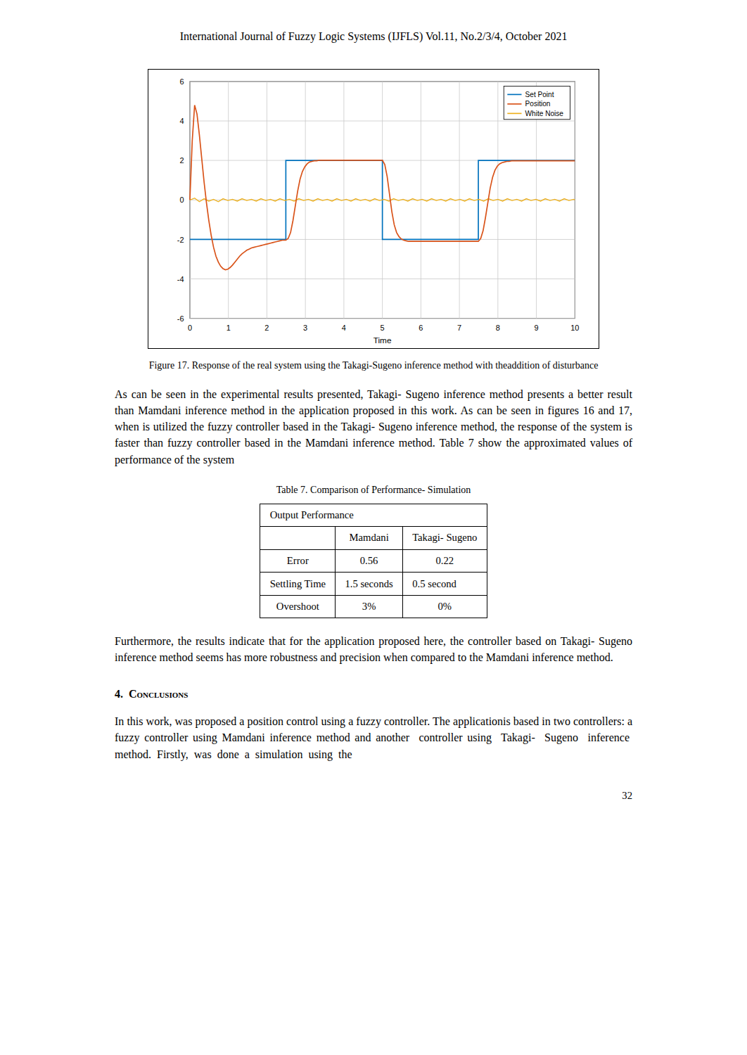International Journal of Fuzzy Logic Systems (IJFLS) Vol.11, No.2/3/4, October 2021
6 4 2 0 -2 -4 -6 0 1 2 3 4 5 6 7 8 9 10 Time Set Point Position White Noise
Figure 17. Response of the real system using the Takagi-Sugeno inference method with theaddition of disturbance
As can be seen in the experimental results presented, Takagi- Sugeno inference method presents a better result than Mamdani inference method in the application proposed in this work. As can be seen in figures 16 and 17, when is utilized the fuzzy controller based in the Takagi- Sugeno inference method, the response of the system is faster than fuzzy controller based in the Mamdani inference method. Table 7 show the approximated values of performance of the system
Table 7. Comparison of Performance- Simulation
| Output Performance |
| --- |
| | Mamdani | Takagi- Sugeno |
| Error | 0.56 | 0.22 |
| Settling Time | 1.5 seconds | 0.5 second |
| Overshoot | 3% | 0% |
Furthermore, the results indicate that for the application proposed here, the controller based on Takagi- Sugeno inference method seems has more robustness and precision when compared to the Mamdani inference method.
4. Conclusions
In this work, was proposed a position control using a fuzzy controller. The applicationis based in two controllers: a fuzzy controller using Mamdani inference method and another controller using Takagi- Sugeno inference method. Firstly, was done a simulation using the
32